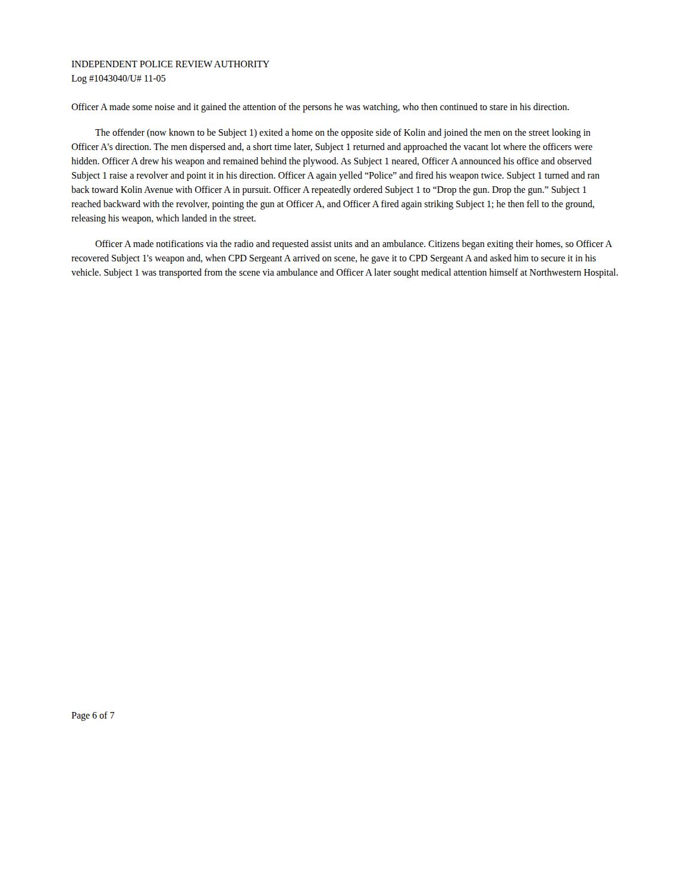INDEPENDENT POLICE REVIEW AUTHORITY
Log #1043040/U# 11-05
Officer A made some noise and it gained the attention of the persons he was watching, who then continued to stare in his direction.
The offender (now known to be Subject 1) exited a home on the opposite side of Kolin and joined the men on the street looking in Officer A's direction. The men dispersed and, a short time later, Subject 1 returned and approached the vacant lot where the officers were hidden. Officer A drew his weapon and remained behind the plywood. As Subject 1 neared, Officer A announced his office and observed Subject 1 raise a revolver and point it in his direction. Officer A again yelled “Police” and fired his weapon twice. Subject 1 turned and ran back toward Kolin Avenue with Officer A in pursuit. Officer A repeatedly ordered Subject 1 to “Drop the gun. Drop the gun.” Subject 1 reached backward with the revolver, pointing the gun at Officer A, and Officer A fired again striking Subject 1; he then fell to the ground, releasing his weapon, which landed in the street.
Officer A made notifications via the radio and requested assist units and an ambulance. Citizens began exiting their homes, so Officer A recovered Subject 1's weapon and, when CPD Sergeant A arrived on scene, he gave it to CPD Sergeant A and asked him to secure it in his vehicle. Subject 1 was transported from the scene via ambulance and Officer A later sought medical attention himself at Northwestern Hospital.
Page 6 of 7